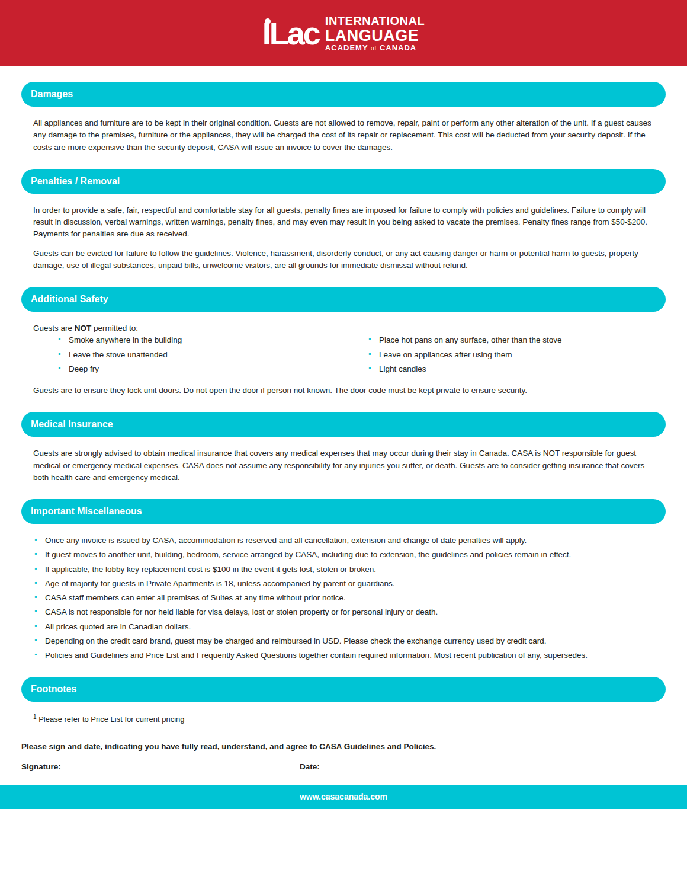ILac
INTERNATIONAL
LANGUAGE
ACADEMY of CANADA
Damages
All appliances and furniture are to be kept in their original condition. Guests are not allowed to remove, repair, paint or perform any other alteration of the unit. If a guest causes any damage to the premises, furniture or the appliances, they will be charged the cost of its repair or replacement. This cost will be deducted from your security deposit. If the costs are more expensive than the security deposit, CASA will issue an invoice to cover the damages.
Penalties / Removal
In order to provide a safe, fair, respectful and comfortable stay for all guests, penalty fines are imposed for failure to comply with policies and guidelines. Failure to comply will result in discussion, verbal warnings, written warnings, penalty fines, and may even may result in you being asked to vacate the premises. Penalty fines range from $50-$200. Payments for penalties are due as received.
Guests can be evicted for failure to follow the guidelines. Violence, harassment, disorderly conduct, or any act causing danger or harm or potential harm to guests, property damage, use of illegal substances, unpaid bills, unwelcome visitors, are all grounds for immediate dismissal without refund.
Additional Safety
Guests are NOT permitted to:
Smoke anywhere in the building
Leave the stove unattended
Deep fry
Place hot pans on any surface, other than the stove
Leave on appliances after using them
Light candles
Guests are to ensure they lock unit doors. Do not open the door if person not known. The door code must be kept private to ensure security.
Medical Insurance
Guests are strongly advised to obtain medical insurance that covers any medical expenses that may occur during their stay in Canada. CASA is NOT responsible for guest medical or emergency medical expenses. CASA does not assume any responsibility for any injuries you suffer, or death. Guests are to consider getting insurance that covers both health care and emergency medical.
Important Miscellaneous
Once any invoice is issued by CASA, accommodation is reserved and all cancellation, extension and change of date penalties will apply.
If guest moves to another unit, building, bedroom, service arranged by CASA, including due to extension, the guidelines and policies remain in effect.
If applicable, the lobby key replacement cost is $100 in the event it gets lost, stolen or broken.
Age of majority for guests in Private Apartments is 18, unless accompanied by parent or guardians.
CASA staff members can enter all premises of Suites at any time without prior notice.
CASA is not responsible for nor held liable for visa delays, lost or stolen property or for personal injury or death.
All prices quoted are in Canadian dollars.
Depending on the credit card brand, guest may be charged and reimbursed in USD. Please check the exchange currency used by credit card.
Policies and Guidelines and Price List and Frequently Asked Questions together contain required information. Most recent publication of any, supersedes.
Footnotes
1 Please refer to Price List for current pricing
Please sign and date, indicating you have fully read, understand, and agree to CASA Guidelines and Policies.
Signature:
Date:
www.casacanada.com